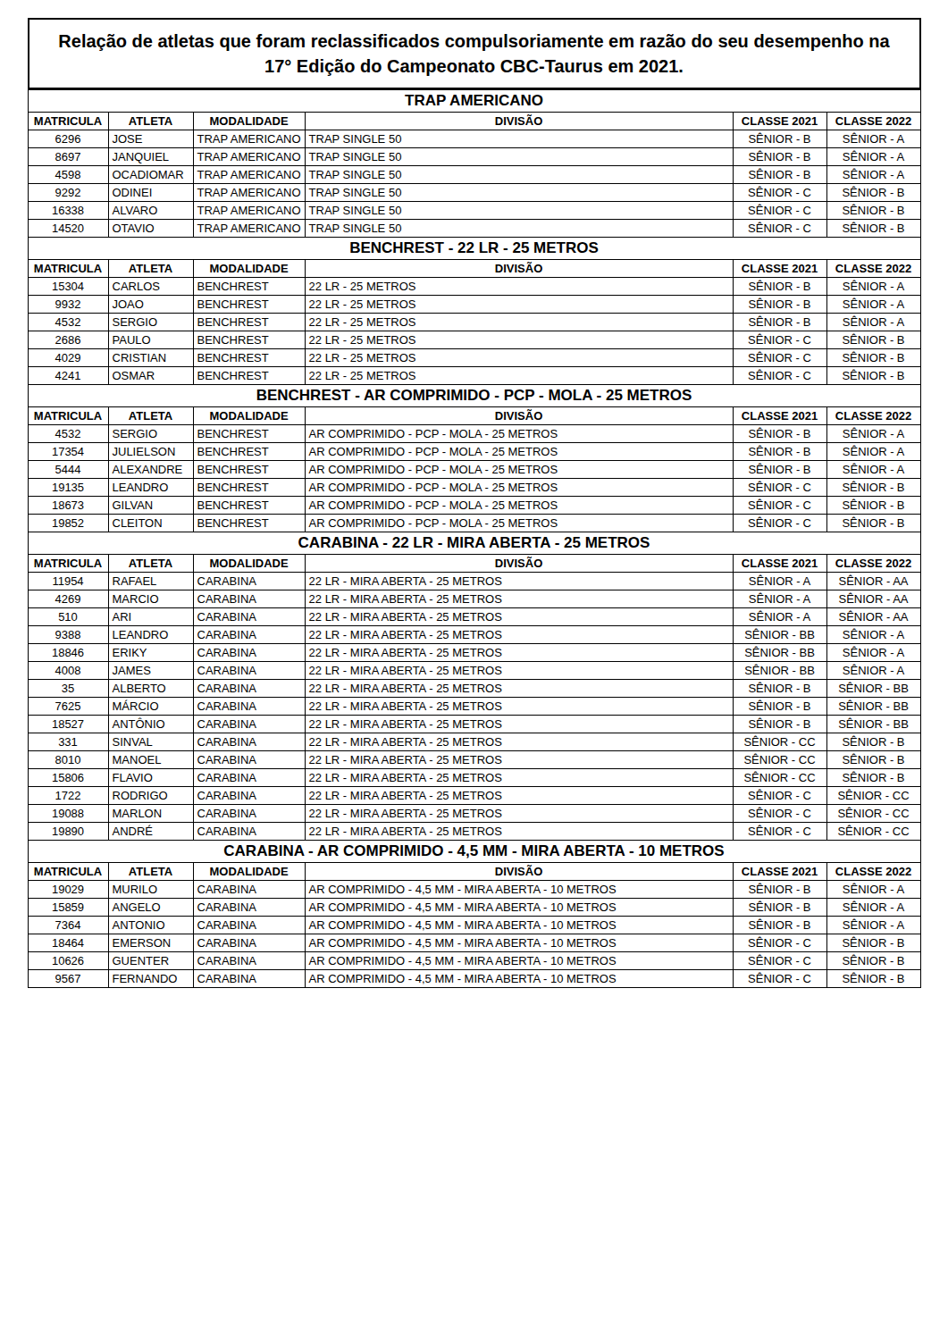Relação de atletas que foram reclassificados compulsoriamente em razão do seu desempenho na 17° Edição do Campeonato CBC-Taurus em 2021.
| TRAP AMERICANO |
| MATRICULA | ATLETA | MODALIDADE | DIVISÃO | CLASSE 2021 | CLASSE 2022 |
| 6296 | JOSE | TRAP AMERICANO | TRAP SINGLE 50 | SÊNIOR - B | SÊNIOR - A |
| 8697 | JANQUIEL | TRAP AMERICANO | TRAP SINGLE 50 | SÊNIOR - B | SÊNIOR - A |
| 4598 | OCADIOMAR | TRAP AMERICANO | TRAP SINGLE 50 | SÊNIOR - B | SÊNIOR - A |
| 9292 | ODINEI | TRAP AMERICANO | TRAP SINGLE 50 | SÊNIOR - C | SÊNIOR - B |
| 16338 | ALVARO | TRAP AMERICANO | TRAP SINGLE 50 | SÊNIOR - C | SÊNIOR - B |
| 14520 | OTAVIO | TRAP AMERICANO | TRAP SINGLE 50 | SÊNIOR - C | SÊNIOR - B |
| BENCHREST - 22 LR - 25 METROS |
| MATRICULA | ATLETA | MODALIDADE | DIVISÃO | CLASSE 2021 | CLASSE 2022 |
| 15304 | CARLOS | BENCHREST | 22 LR - 25 METROS | SÊNIOR - B | SÊNIOR - A |
| 9932 | JOAO | BENCHREST | 22 LR - 25 METROS | SÊNIOR - B | SÊNIOR - A |
| 4532 | SERGIO | BENCHREST | 22 LR - 25 METROS | SÊNIOR - B | SÊNIOR - A |
| 2686 | PAULO | BENCHREST | 22 LR - 25 METROS | SÊNIOR - C | SÊNIOR - B |
| 4029 | CRISTIAN | BENCHREST | 22 LR - 25 METROS | SÊNIOR - C | SÊNIOR - B |
| 4241 | OSMAR | BENCHREST | 22 LR - 25 METROS | SÊNIOR - C | SÊNIOR - B |
| BENCHREST - AR COMPRIMIDO - PCP - MOLA - 25 METROS |
| MATRICULA | ATLETA | MODALIDADE | DIVISÃO | CLASSE 2021 | CLASSE 2022 |
| 4532 | SERGIO | BENCHREST | AR COMPRIMIDO - PCP - MOLA - 25 METROS | SÊNIOR - B | SÊNIOR - A |
| 17354 | JULIELSON | BENCHREST | AR COMPRIMIDO - PCP - MOLA - 25 METROS | SÊNIOR - B | SÊNIOR - A |
| 5444 | ALEXANDRE | BENCHREST | AR COMPRIMIDO - PCP - MOLA - 25 METROS | SÊNIOR - B | SÊNIOR - A |
| 19135 | LEANDRO | BENCHREST | AR COMPRIMIDO - PCP - MOLA - 25 METROS | SÊNIOR - C | SÊNIOR - B |
| 18673 | GILVAN | BENCHREST | AR COMPRIMIDO - PCP - MOLA - 25 METROS | SÊNIOR - C | SÊNIOR - B |
| 19852 | CLEITON | BENCHREST | AR COMPRIMIDO - PCP - MOLA - 25 METROS | SÊNIOR - C | SÊNIOR - B |
| CARABINA - 22 LR - MIRA ABERTA - 25 METROS |
| MATRICULA | ATLETA | MODALIDADE | DIVISÃO | CLASSE 2021 | CLASSE 2022 |
| 11954 | RAFAEL | CARABINA | 22 LR - MIRA ABERTA - 25 METROS | SÊNIOR - A | SÊNIOR - AA |
| 4269 | MARCIO | CARABINA | 22 LR - MIRA ABERTA - 25 METROS | SÊNIOR - A | SÊNIOR - AA |
| 510 | ARI | CARABINA | 22 LR - MIRA ABERTA - 25 METROS | SÊNIOR - A | SÊNIOR - AA |
| 9388 | LEANDRO | CARABINA | 22 LR - MIRA ABERTA - 25 METROS | SÊNIOR - BB | SÊNIOR - A |
| 18846 | ERIKY | CARABINA | 22 LR - MIRA ABERTA - 25 METROS | SÊNIOR - BB | SÊNIOR - A |
| 4008 | JAMES | CARABINA | 22 LR - MIRA ABERTA - 25 METROS | SÊNIOR - BB | SÊNIOR - A |
| 35 | ALBERTO | CARABINA | 22 LR - MIRA ABERTA - 25 METROS | SÊNIOR - B | SÊNIOR - BB |
| 7625 | MÁRCIO | CARABINA | 22 LR - MIRA ABERTA - 25 METROS | SÊNIOR - B | SÊNIOR - BB |
| 18527 | ANTÔNIO | CARABINA | 22 LR - MIRA ABERTA - 25 METROS | SÊNIOR - B | SÊNIOR - BB |
| 331 | SINVAL | CARABINA | 22 LR - MIRA ABERTA - 25 METROS | SÊNIOR - CC | SÊNIOR - B |
| 8010 | MANOEL | CARABINA | 22 LR - MIRA ABERTA - 25 METROS | SÊNIOR - CC | SÊNIOR - B |
| 15806 | FLAVIO | CARABINA | 22 LR - MIRA ABERTA - 25 METROS | SÊNIOR - CC | SÊNIOR - B |
| 1722 | RODRIGO | CARABINA | 22 LR - MIRA ABERTA - 25 METROS | SÊNIOR - C | SÊNIOR - CC |
| 19088 | MARLON | CARABINA | 22 LR - MIRA ABERTA - 25 METROS | SÊNIOR - C | SÊNIOR - CC |
| 19890 | ANDRÉ | CARABINA | 22 LR - MIRA ABERTA - 25 METROS | SÊNIOR - C | SÊNIOR - CC |
| CARABINA - AR COMPRIMIDO - 4,5 MM - MIRA ABERTA - 10 METROS |
| MATRICULA | ATLETA | MODALIDADE | DIVISÃO | CLASSE 2021 | CLASSE 2022 |
| 19029 | MURILO | CARABINA | AR COMPRIMIDO - 4,5 MM - MIRA ABERTA - 10 METROS | SÊNIOR - B | SÊNIOR - A |
| 15859 | ANGELO | CARABINA | AR COMPRIMIDO - 4,5 MM - MIRA ABERTA - 10 METROS | SÊNIOR - B | SÊNIOR - A |
| 7364 | ANTONIO | CARABINA | AR COMPRIMIDO - 4,5 MM - MIRA ABERTA - 10 METROS | SÊNIOR - B | SÊNIOR - A |
| 18464 | EMERSON | CARABINA | AR COMPRIMIDO - 4,5 MM - MIRA ABERTA - 10 METROS | SÊNIOR - C | SÊNIOR - B |
| 10626 | GUENTER | CARABINA | AR COMPRIMIDO - 4,5 MM - MIRA ABERTA - 10 METROS | SÊNIOR - C | SÊNIOR - B |
| 9567 | FERNANDO | CARABINA | AR COMPRIMIDO - 4,5 MM - MIRA ABERTA - 10 METROS | SÊNIOR - C | SÊNIOR - B |